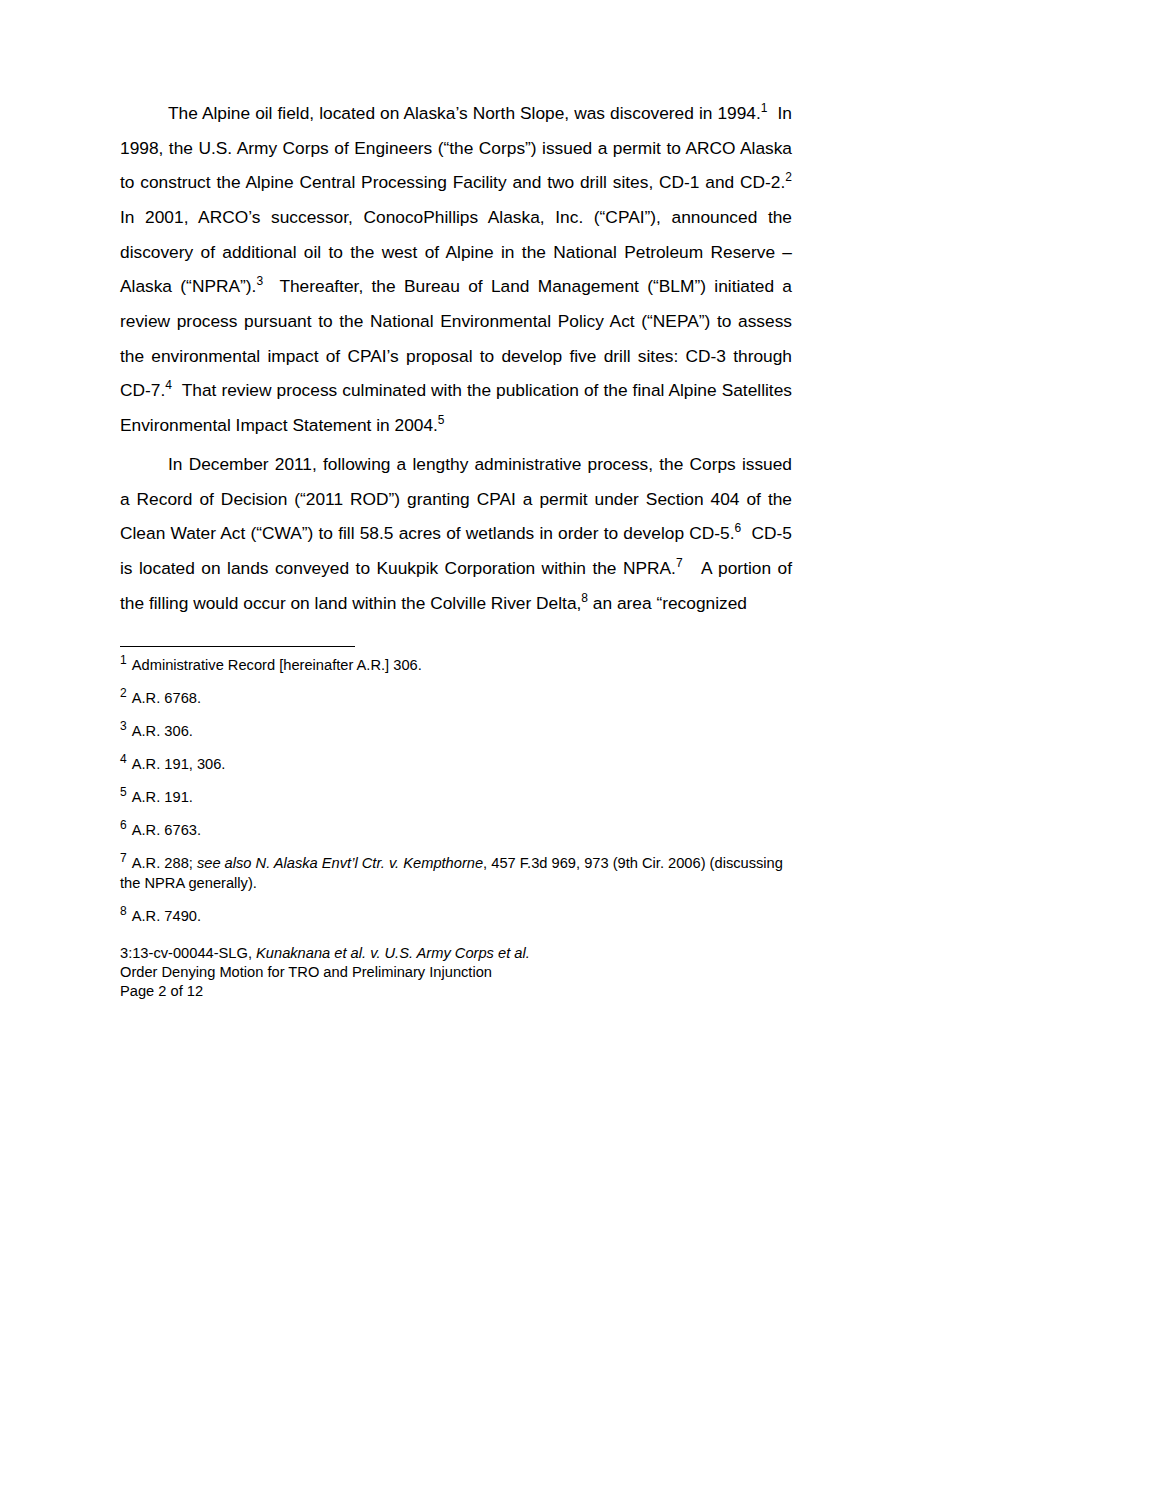The Alpine oil field, located on Alaska’s North Slope, was discovered in 1994.1 In 1998, the U.S. Army Corps of Engineers (“the Corps”) issued a permit to ARCO Alaska to construct the Alpine Central Processing Facility and two drill sites, CD-1 and CD-2.2 In 2001, ARCO’s successor, ConocoPhillips Alaska, Inc. (“CPAI”), announced the discovery of additional oil to the west of Alpine in the National Petroleum Reserve – Alaska (“NPRA”).3 Thereafter, the Bureau of Land Management (“BLM”) initiated a review process pursuant to the National Environmental Policy Act (“NEPA”) to assess the environmental impact of CPAI’s proposal to develop five drill sites: CD-3 through CD-7.4 That review process culminated with the publication of the final Alpine Satellites Environmental Impact Statement in 2004.5
In December 2011, following a lengthy administrative process, the Corps issued a Record of Decision (“2011 ROD”) granting CPAI a permit under Section 404 of the Clean Water Act (“CWA”) to fill 58.5 acres of wetlands in order to develop CD-5.6 CD-5 is located on lands conveyed to Kuukpik Corporation within the NPRA.7 A portion of the filling would occur on land within the Colville River Delta,8 an area “recognized
1 Administrative Record [hereinafter A.R.] 306.
2 A.R. 6768.
3 A.R. 306.
4 A.R. 191, 306.
5 A.R. 191.
6 A.R. 6763.
7 A.R. 288; see also N. Alaska Envt’l Ctr. v. Kempthorne, 457 F.3d 969, 973 (9th Cir. 2006) (discussing the NPRA generally).
8 A.R. 7490.
3:13-cv-00044-SLG, Kunaknana et al. v. U.S. Army Corps et al.
Order Denying Motion for TRO and Preliminary Injunction
Page 2 of 12